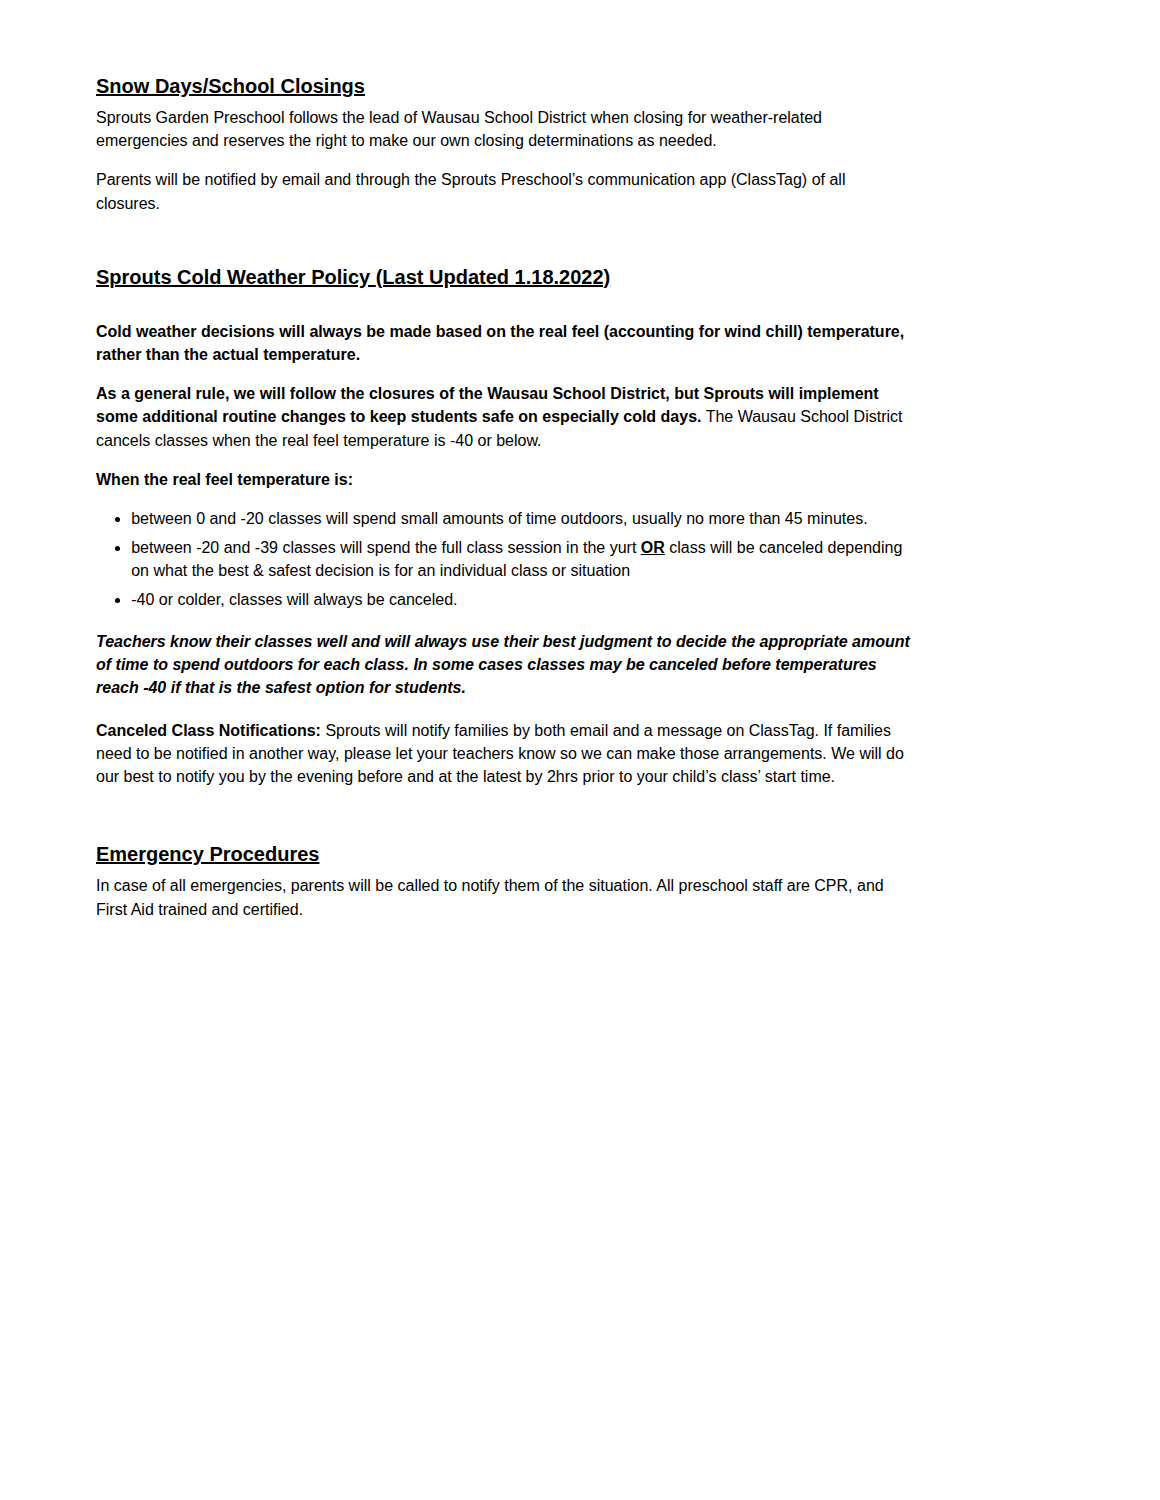Snow Days/School Closings
Sprouts Garden Preschool follows the lead of Wausau School District when closing for weather-related emergencies and reserves the right to make our own closing determinations as needed.
Parents will be notified by email and through the Sprouts Preschool’s communication app (ClassTag) of all closures.
Sprouts Cold Weather Policy (Last Updated 1.18.2022)
Cold weather decisions will always be made based on the real feel (accounting for wind chill) temperature, rather than the actual temperature.
As a general rule, we will follow the closures of the Wausau School District, but Sprouts will implement some additional routine changes to keep students safe on especially cold days. The Wausau School District cancels classes when the real feel temperature is -40 or below.
When the real feel temperature is:
between 0 and -20 classes will spend small amounts of time outdoors, usually no more than 45 minutes.
between -20 and -39 classes will spend the full class session in the yurt OR class will be canceled depending on what the best & safest decision is for an individual class or situation
-40 or colder, classes will always be canceled.
Teachers know their classes well and will always use their best judgment to decide the appropriate amount of time to spend outdoors for each class. In some cases classes may be canceled before temperatures reach -40 if that is the safest option for students.
Canceled Class Notifications: Sprouts will notify families by both email and a message on ClassTag. If families need to be notified in another way, please let your teachers know so we can make those arrangements. We will do our best to notify you by the evening before and at the latest by 2hrs prior to your child’s class’ start time.
Emergency Procedures
In case of all emergencies, parents will be called to notify them of the situation. All preschool staff are CPR, and First Aid trained and certified.